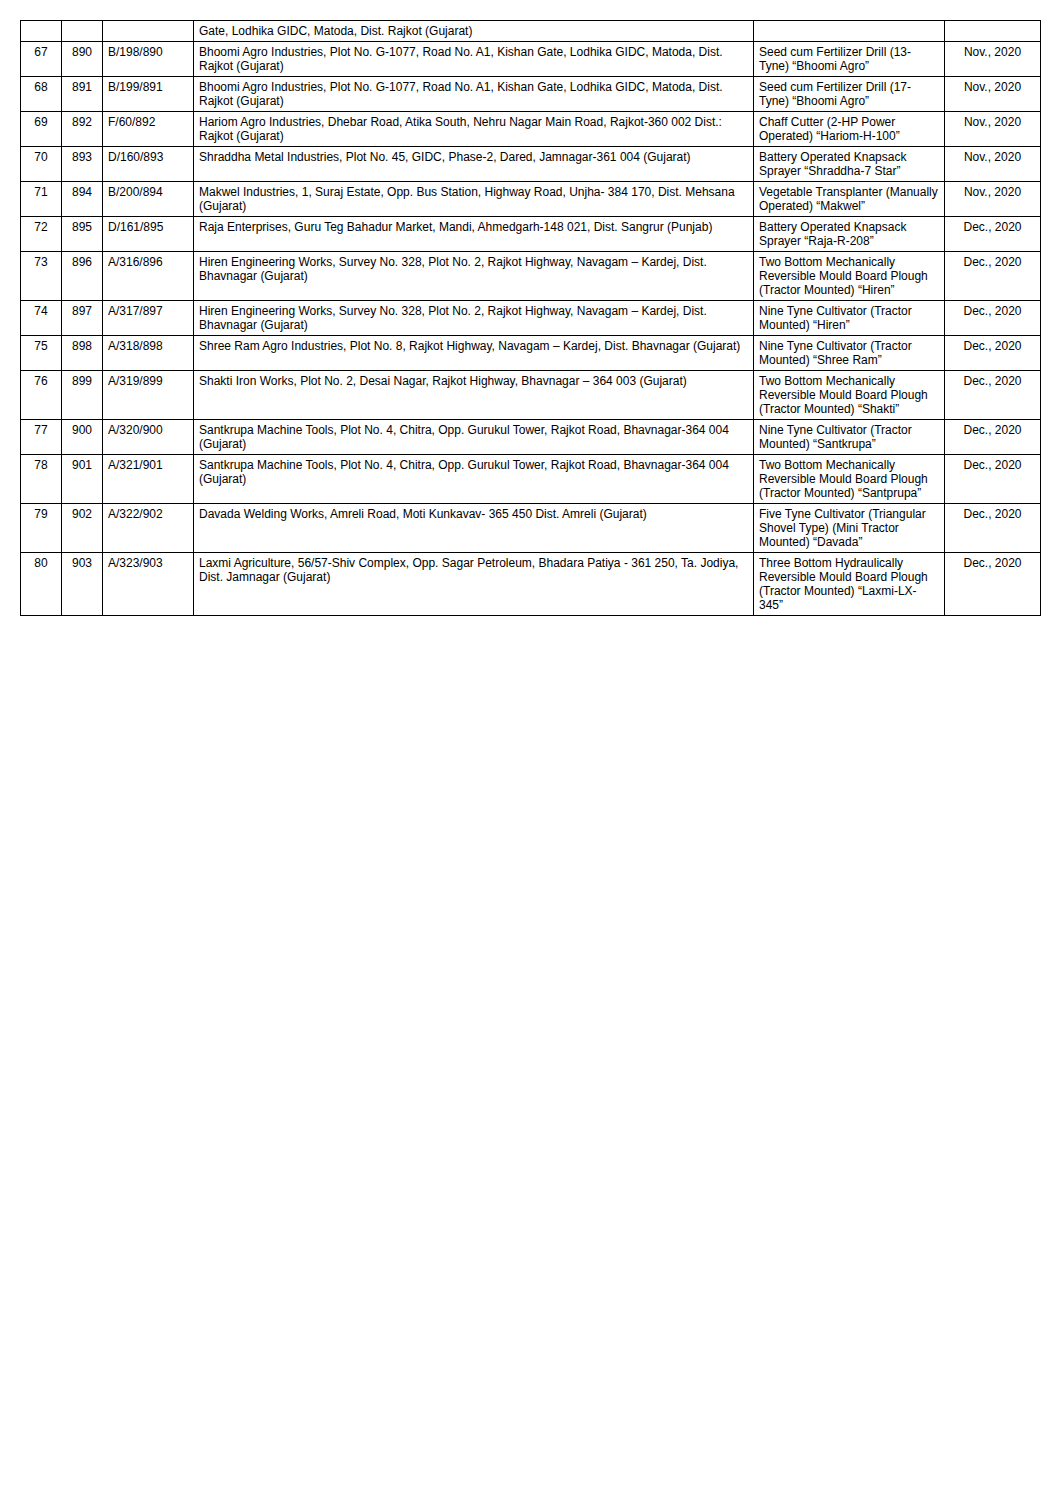| | | | Gate, Lodhika GIDC, Matoda, Dist. Rajkot (Gujarat) | | |
| 67 | 890 | B/198/890 | Bhoomi Agro Industries, Plot No. G-1077, Road No. A1, Kishan Gate, Lodhika GIDC, Matoda, Dist. Rajkot (Gujarat) | Seed cum Fertilizer Drill (13-Tyne) “Bhoomi Agro” | Nov., 2020 |
| 68 | 891 | B/199/891 | Bhoomi Agro Industries, Plot No. G-1077, Road No. A1, Kishan Gate, Lodhika GIDC, Matoda, Dist. Rajkot (Gujarat) | Seed cum Fertilizer Drill (17-Tyne) “Bhoomi Agro” | Nov., 2020 |
| 69 | 892 | F/60/892 | Hariom Agro Industries, Dhebar Road, Atika South, Nehru Nagar Main Road, Rajkot-360 002 Dist.: Rajkot (Gujarat) | Chaff Cutter (2-HP Power Operated) “Hariom-H-100” | Nov., 2020 |
| 70 | 893 | D/160/893 | Shraddha Metal Industries, Plot No. 45, GIDC, Phase-2, Dared, Jamnagar-361 004 (Gujarat) | Battery Operated Knapsack Sprayer “Shraddha-7 Star” | Nov., 2020 |
| 71 | 894 | B/200/894 | Makwel Industries, 1, Suraj Estate, Opp. Bus Station, Highway Road, Unjha- 384 170, Dist. Mehsana (Gujarat) | Vegetable Transplanter (Manually Operated) “Makwel” | Nov., 2020 |
| 72 | 895 | D/161/895 | Raja Enterprises, Guru Teg Bahadur Market, Mandi, Ahmedgarh-148 021, Dist. Sangrur (Punjab) | Battery Operated Knapsack Sprayer “Raja-R-208” | Dec., 2020 |
| 73 | 896 | A/316/896 | Hiren Engineering Works, Survey No. 328, Plot No. 2, Rajkot Highway, Navagam – Kardej, Dist. Bhavnagar (Gujarat) | Two Bottom Mechanically Reversible Mould Board Plough (Tractor Mounted) “Hiren” | Dec., 2020 |
| 74 | 897 | A/317/897 | Hiren Engineering Works, Survey No. 328, Plot No. 2, Rajkot Highway, Navagam – Kardej, Dist. Bhavnagar (Gujarat) | Nine Tyne Cultivator (Tractor Mounted) “Hiren” | Dec., 2020 |
| 75 | 898 | A/318/898 | Shree Ram Agro Industries, Plot No. 8, Rajkot Highway, Navagam – Kardej, Dist. Bhavnagar (Gujarat) | Nine Tyne Cultivator (Tractor Mounted) “Shree Ram” | Dec., 2020 |
| 76 | 899 | A/319/899 | Shakti Iron Works, Plot No. 2, Desai Nagar, Rajkot Highway, Bhavnagar – 364 003 (Gujarat) | Two Bottom Mechanically Reversible Mould Board Plough (Tractor Mounted) “Shakti” | Dec., 2020 |
| 77 | 900 | A/320/900 | Santkrupa Machine Tools, Plot No. 4, Chitra, Opp. Gurukul Tower, Rajkot Road, Bhavnagar-364 004 (Gujarat) | Nine Tyne Cultivator (Tractor Mounted) “Santkrupa” | Dec., 2020 |
| 78 | 901 | A/321/901 | Santkrupa Machine Tools, Plot No. 4, Chitra, Opp. Gurukul Tower, Rajkot Road, Bhavnagar-364 004 (Gujarat) | Two Bottom Mechanically Reversible Mould Board Plough (Tractor Mounted) “Santprupa” | Dec., 2020 |
| 79 | 902 | A/322/902 | Davada Welding Works, Amreli Road, Moti Kunkavav- 365 450 Dist. Amreli (Gujarat) | Five Tyne Cultivator (Triangular Shovel Type) (Mini Tractor Mounted) “Davada” | Dec., 2020 |
| 80 | 903 | A/323/903 | Laxmi Agriculture, 56/57-Shiv Complex, Opp. Sagar Petroleum, Bhadara Patiya - 361 250, Ta. Jodiya, Dist. Jamnagar (Gujarat) | Three Bottom Hydraulically Reversible Mould Board Plough (Tractor Mounted) “Laxmi-LX-345” | Dec., 2020 |